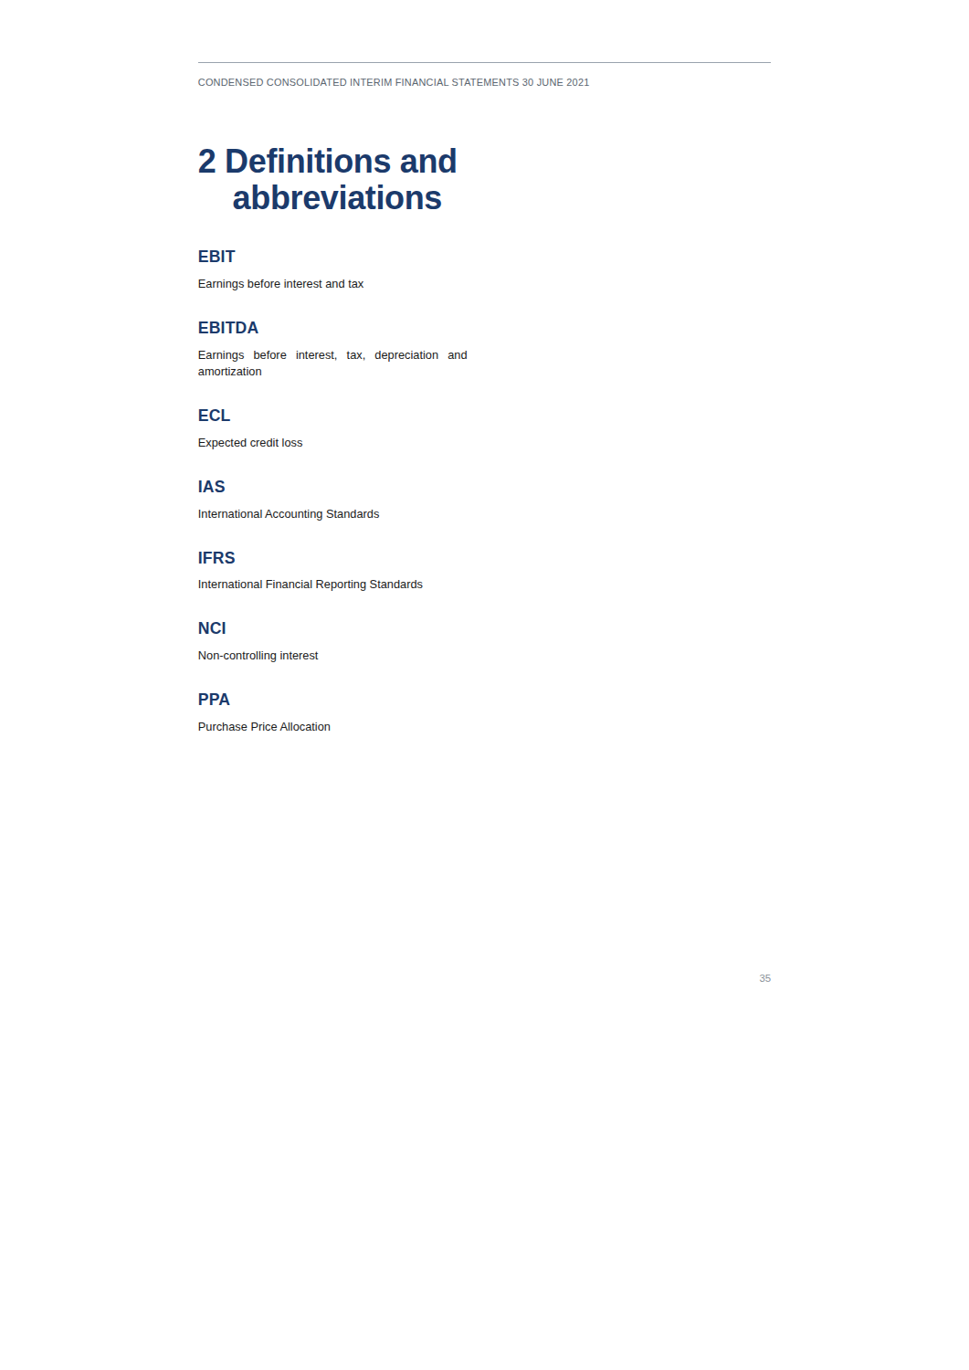Condensed consolidated interim financial statements 30 June 2021
2 Definitions and abbreviations
EBIT
Earnings before interest and tax
EBITDA
Earnings before interest, tax, depreciation and amortization
ECL
Expected credit loss
IAS
International Accounting Standards
IFRS
International Financial Reporting Standards
NCI
Non-controlling interest
PPA
Purchase Price Allocation
35